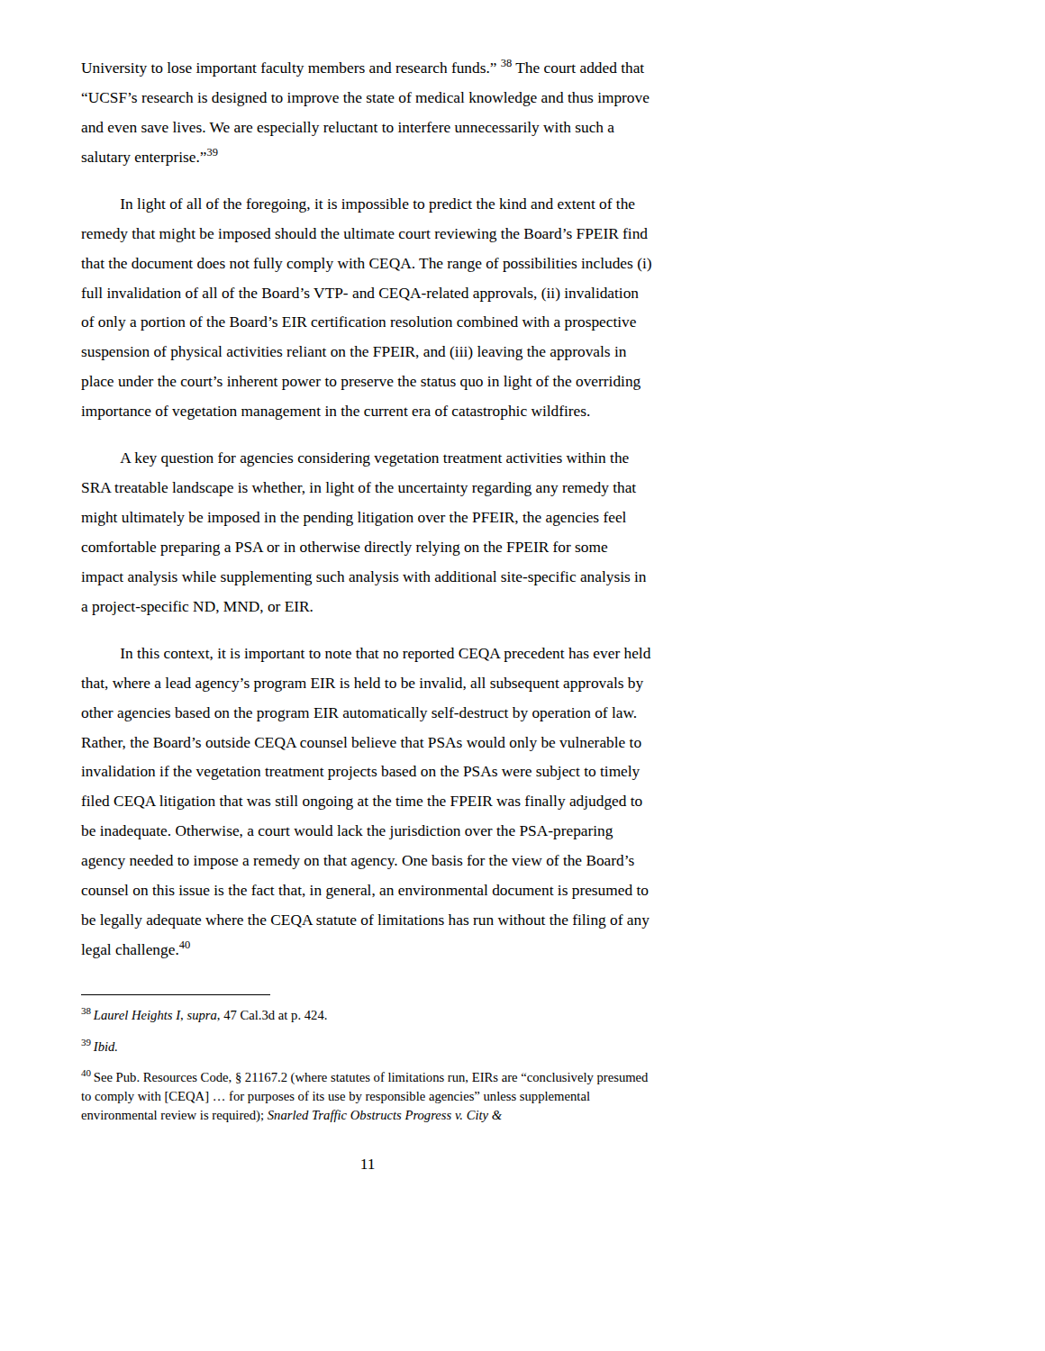University to lose important faculty members and research funds.” 38 The court added that “UCSF’s research is designed to improve the state of medical knowledge and thus improve and even save lives. We are especially reluctant to interfere unnecessarily with such a salutary enterprise.”39
In light of all of the foregoing, it is impossible to predict the kind and extent of the remedy that might be imposed should the ultimate court reviewing the Board’s FPEIR find that the document does not fully comply with CEQA. The range of possibilities includes (i) full invalidation of all of the Board’s VTP- and CEQA-related approvals, (ii) invalidation of only a portion of the Board’s EIR certification resolution combined with a prospective suspension of physical activities reliant on the FPEIR, and (iii) leaving the approvals in place under the court’s inherent power to preserve the status quo in light of the overriding importance of vegetation management in the current era of catastrophic wildfires.
A key question for agencies considering vegetation treatment activities within the SRA treatable landscape is whether, in light of the uncertainty regarding any remedy that might ultimately be imposed in the pending litigation over the PFEIR, the agencies feel comfortable preparing a PSA or in otherwise directly relying on the FPEIR for some impact analysis while supplementing such analysis with additional site-specific analysis in a project-specific ND, MND, or EIR.
In this context, it is important to note that no reported CEQA precedent has ever held that, where a lead agency’s program EIR is held to be invalid, all subsequent approvals by other agencies based on the program EIR automatically self-destruct by operation of law. Rather, the Board’s outside CEQA counsel believe that PSAs would only be vulnerable to invalidation if the vegetation treatment projects based on the PSAs were subject to timely filed CEQA litigation that was still ongoing at the time the FPEIR was finally adjudged to be inadequate. Otherwise, a court would lack the jurisdiction over the PSA-preparing agency needed to impose a remedy on that agency. One basis for the view of the Board’s counsel on this issue is the fact that, in general, an environmental document is presumed to be legally adequate where the CEQA statute of limitations has run without the filing of any legal challenge.40
38 Laurel Heights I, supra, 47 Cal.3d at p. 424.
39 Ibid.
40 See Pub. Resources Code, § 21167.2 (where statutes of limitations run, EIRs are “conclusively presumed to comply with [CEQA] … for purposes of its use by responsible agencies” unless supplemental environmental review is required); Snarled Traffic Obstructs Progress v. City &
11